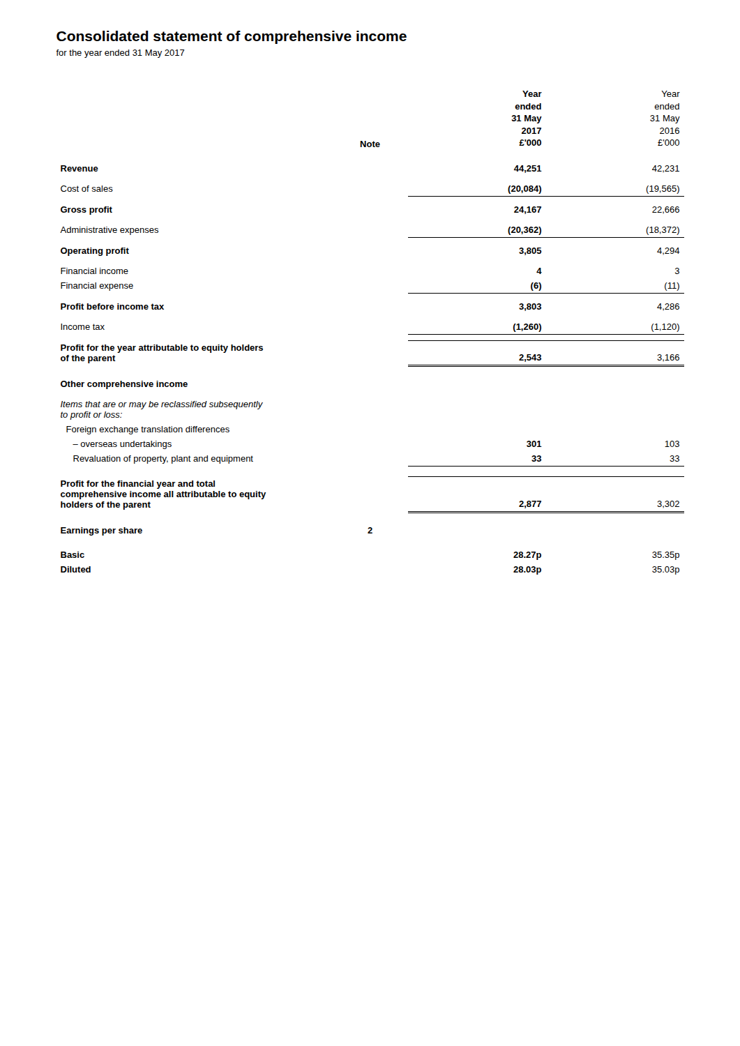Consolidated statement of comprehensive income
for the year ended 31 May 2017
| | Note | Year ended 31 May 2017 £'000 | Year ended 31 May 2016 £'000 |
| --- | --- | --- | --- |
| Revenue | | 44,251 | 42,231 |
| Cost of sales | | (20,084) | (19,565) |
| Gross profit | | 24,167 | 22,666 |
| Administrative expenses | | (20,362) | (18,372) |
| Operating profit | | 3,805 | 4,294 |
| Financial income | | 4 | 3 |
| Financial expense | | (6) | (11) |
| Profit before income tax | | 3,803 | 4,286 |
| Income tax | | (1,260) | (1,120) |
| Profit for the year attributable to equity holders of the parent | | 2,543 | 3,166 |
| Other comprehensive income | | | |
| Items that are or may be reclassified subsequently to profit or loss: | | | |
| Foreign exchange translation differences | | | |
| – overseas undertakings | | 301 | 103 |
| Revaluation of property, plant and equipment | | 33 | 33 |
| Profit for the financial year and total comprehensive income all attributable to equity holders of the parent | | 2,877 | 3,302 |
| Earnings per share | 2 | | |
| Basic | | 28.27p | 35.35p |
| Diluted | | 28.03p | 35.03p |